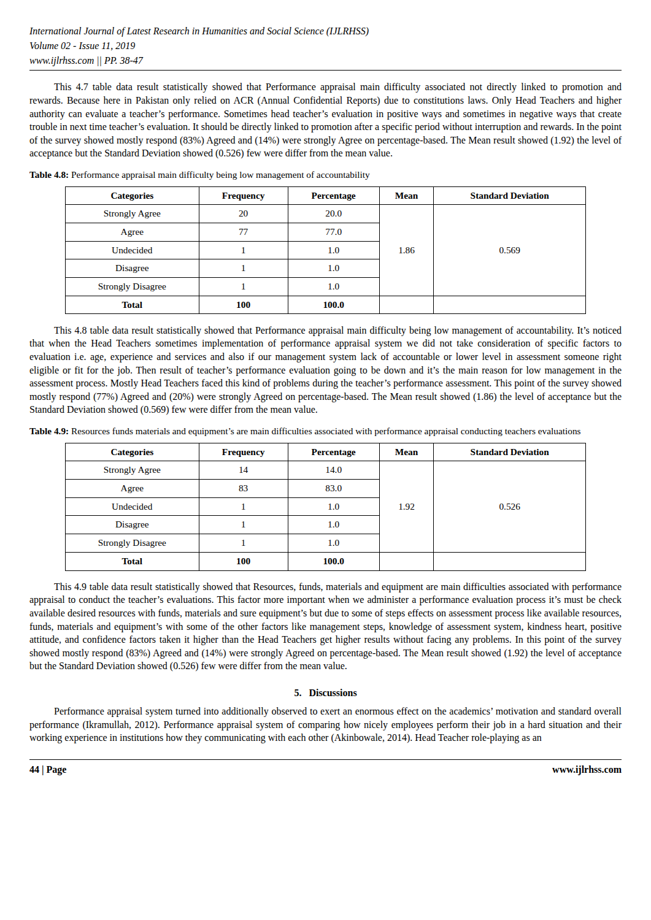International Journal of Latest Research in Humanities and Social Science (IJLRHSS)
Volume 02 - Issue 11, 2019
www.ijlrhss.com || PP. 38-47
This 4.7 table data result statistically showed that Performance appraisal main difficulty associated not directly linked to promotion and rewards. Because here in Pakistan only relied on ACR (Annual Confidential Reports) due to constitutions laws. Only Head Teachers and higher authority can evaluate a teacher’s performance. Sometimes head teacher’s evaluation in positive ways and sometimes in negative ways that create trouble in next time teacher’s evaluation. It should be directly linked to promotion after a specific period without interruption and rewards. In the point of the survey showed mostly respond (83%) Agreed and (14%) were strongly Agree on percentage-based. The Mean result showed (1.92) the level of acceptance but the Standard Deviation showed (0.526) few were differ from the mean value.
Table 4.8: Performance appraisal main difficulty being low management of accountability
| Categories | Frequency | Percentage | Mean | Standard Deviation |
| --- | --- | --- | --- | --- |
| Strongly Agree | 20 | 20.0 | 1.86 | 0.569 |
| Agree | 77 | 77.0 |
| Undecided | 1 | 1.0 |
| Disagree | 1 | 1.0 |
| Strongly Disagree | 1 | 1.0 |
| Total | 100 | 100.0 | | |
This 4.8 table data result statistically showed that Performance appraisal main difficulty being low management of accountability. It’s noticed that when the Head Teachers sometimes implementation of performance appraisal system we did not take consideration of specific factors to evaluation i.e. age, experience and services and also if our management system lack of accountable or lower level in assessment someone right eligible or fit for the job. Then result of teacher’s performance evaluation going to be down and it’s the main reason for low management in the assessment process. Mostly Head Teachers faced this kind of problems during the teacher’s performance assessment. This point of the survey showed mostly respond (77%) Agreed and (20%) were strongly Agreed on percentage-based. The Mean result showed (1.86) the level of acceptance but the Standard Deviation showed (0.569) few were differ from the mean value.
Table 4.9: Resources funds materials and equipment’s are main difficulties associated with performance appraisal conducting teachers evaluations
| Categories | Frequency | Percentage | Mean | Standard Deviation |
| --- | --- | --- | --- | --- |
| Strongly Agree | 14 | 14.0 | 1.92 | 0.526 |
| Agree | 83 | 83.0 |
| Undecided | 1 | 1.0 |
| Disagree | 1 | 1.0 |
| Strongly Disagree | 1 | 1.0 |
| Total | 100 | 100.0 | | |
This 4.9 table data result statistically showed that Resources, funds, materials and equipment are main difficulties associated with performance appraisal to conduct the teacher’s evaluations. This factor more important when we administer a performance evaluation process it’s must be check available desired resources with funds, materials and sure equipment’s but due to some of steps effects on assessment process like available resources, funds, materials and equipment’s with some of the other factors like management steps, knowledge of assessment system, kindness heart, positive attitude, and confidence factors taken it higher than the Head Teachers get higher results without facing any problems. In this point of the survey showed mostly respond (83%) Agreed and (14%) were strongly Agreed on percentage-based. The Mean result showed (1.92) the level of acceptance but the Standard Deviation showed (0.526) few were differ from the mean value.
5. Discussions
Performance appraisal system turned into additionally observed to exert an enormous effect on the academics’ motivation and standard overall performance (Ikramullah, 2012). Performance appraisal system of comparing how nicely employees perform their job in a hard situation and their working experience in institutions how they communicating with each other (Akinbowale, 2014). Head Teacher role-playing as an
44 | Page www.ijlrhss.com